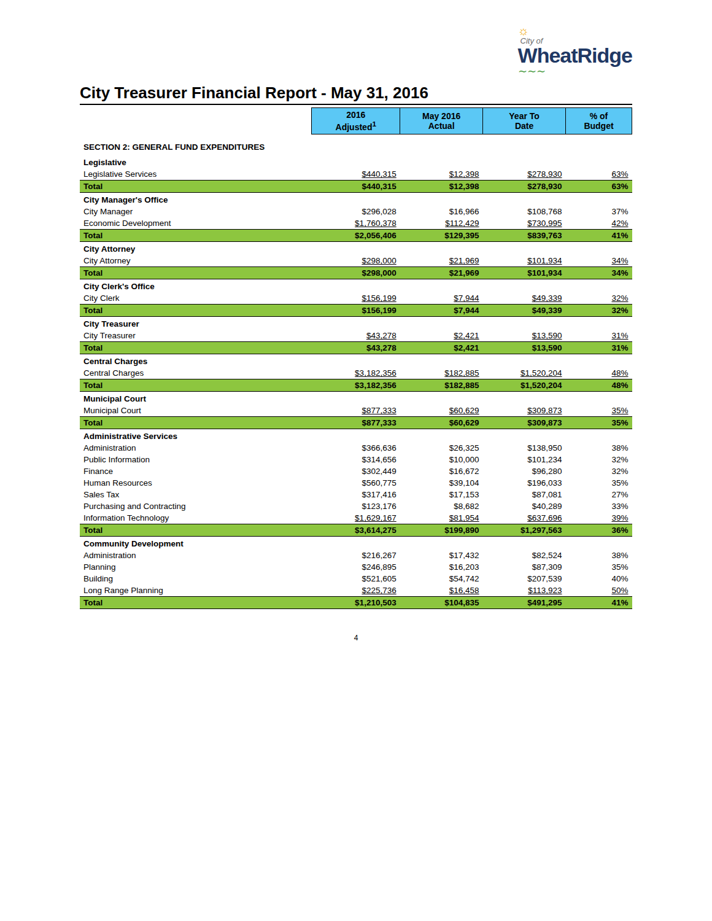☼
City of
WheatRidge
∼∼∼
City Treasurer Financial Report - May 31, 2016
| | 2016 Adjusted 1 | May 2016 Actual | Year To Date | % of Budget |
| --- | --- | --- | --- | --- |
| SECTION 2: GENERAL FUND EXPENDITURES | | | | |
| Legislative | | | | |
| Legislative Services | $440,315 | $12,398 | $278,930 | 63% |
| Total | $440,315 | $12,398 | $278,930 | 63% |
| City Manager's Office | | | | |
| City Manager | $296,028 | $16,966 | $108,768 | 37% |
| Economic Development | $1,760,378 | $112,429 | $730,995 | 42% |
| Total | $2,056,406 | $129,395 | $839,763 | 41% |
| City Attorney | | | | |
| City Attorney | $298,000 | $21,969 | $101,934 | 34% |
| Total | $298,000 | $21,969 | $101,934 | 34% |
| City Clerk's Office | | | | |
| City Clerk | $156,199 | $7,944 | $49,339 | 32% |
| Total | $156,199 | $7,944 | $49,339 | 32% |
| City Treasurer | | | | |
| City Treasurer | $43,278 | $2,421 | $13,590 | 31% |
| Total | $43,278 | $2,421 | $13,590 | 31% |
| Central Charges | | | | |
| Central Charges | $3,182,356 | $182,885 | $1,520,204 | 48% |
| Total | $3,182,356 | $182,885 | $1,520,204 | 48% |
| Municipal Court | | | | |
| Municipal Court | $877,333 | $60,629 | $309,873 | 35% |
| Total | $877,333 | $60,629 | $309,873 | 35% |
| Administrative Services | | | | |
| Administration | $366,636 | $26,325 | $138,950 | 38% |
| Public Information | $314,656 | $10,000 | $101,234 | 32% |
| Finance | $302,449 | $16,672 | $96,280 | 32% |
| Human Resources | $560,775 | $39,104 | $196,033 | 35% |
| Sales Tax | $317,416 | $17,153 | $87,081 | 27% |
| Purchasing and Contracting | $123,176 | $8,682 | $40,289 | 33% |
| Information Technology | $1,629,167 | $81,954 | $637,696 | 39% |
| Total | $3,614,275 | $199,890 | $1,297,563 | 36% |
| Community Development | | | | |
| Administration | $216,267 | $17,432 | $82,524 | 38% |
| Planning | $246,895 | $16,203 | $87,309 | 35% |
| Building | $521,605 | $54,742 | $207,539 | 40% |
| Long Range Planning | $225,736 | $16,458 | $113,923 | 50% |
| Total | $1,210,503 | $104,835 | $491,295 | 41% |
4